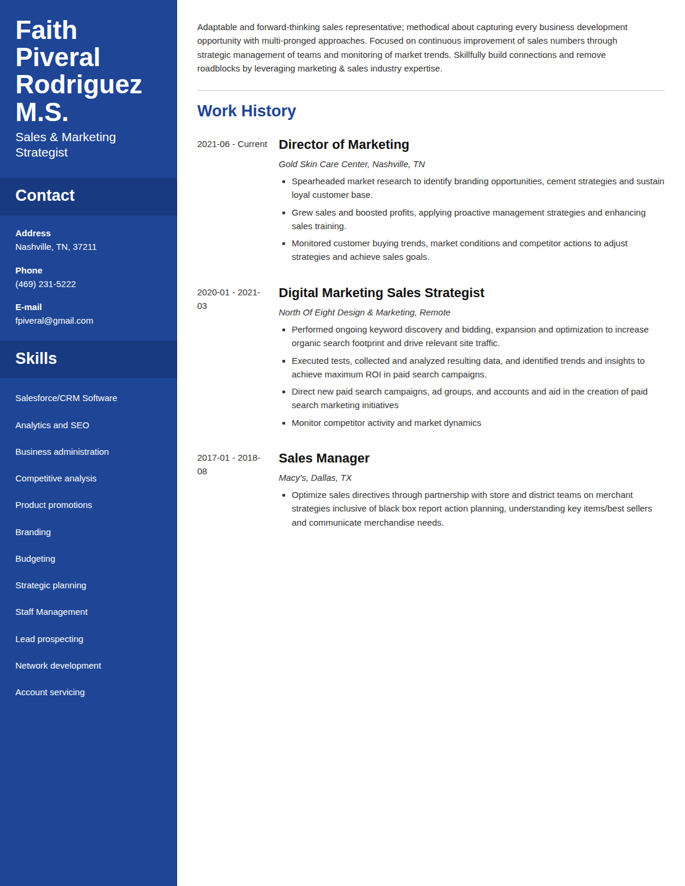Faith Piveral Rodriguez M.S.
Sales & Marketing Strategist
Contact
Address
Nashville, TN, 37211
Phone
(469) 231-5222
E-mail
fpiveral@gmail.com
Skills
Salesforce/CRM Software
Analytics and SEO
Business administration
Competitive analysis
Product promotions
Branding
Budgeting
Strategic planning
Staff Management
Lead prospecting
Network development
Account servicing
Adaptable and forward-thinking sales representative; methodical about capturing every business development opportunity with multi-pronged approaches. Focused on continuous improvement of sales numbers through strategic management of teams and monitoring of market trends. Skillfully build connections and remove roadblocks by leveraging marketing & sales industry expertise.
Work History
2021-06 - Current
Director of Marketing
Gold Skin Care Center, Nashville, TN
Spearheaded market research to identify branding opportunities, cement strategies and sustain loyal customer base.
Grew sales and boosted profits, applying proactive management strategies and enhancing sales training.
Monitored customer buying trends, market conditions and competitor actions to adjust strategies and achieve sales goals.
2020-01 - 2021-03
Digital Marketing Sales Strategist
North Of Eight Design & Marketing, Remote
Performed ongoing keyword discovery and bidding, expansion and optimization to increase organic search footprint and drive relevant site traffic.
Executed tests, collected and analyzed resulting data, and identified trends and insights to achieve maximum ROI in paid search campaigns.
Direct new paid search campaigns, ad groups, and accounts and aid in the creation of paid search marketing initiatives
Monitor competitor activity and market dynamics
2017-01 - 2018-08
Sales Manager
Macy's, Dallas, TX
Optimize sales directives through partnership with store and district teams on merchant strategies inclusive of black box report action planning, understanding key items/best sellers and communicate merchandise needs.